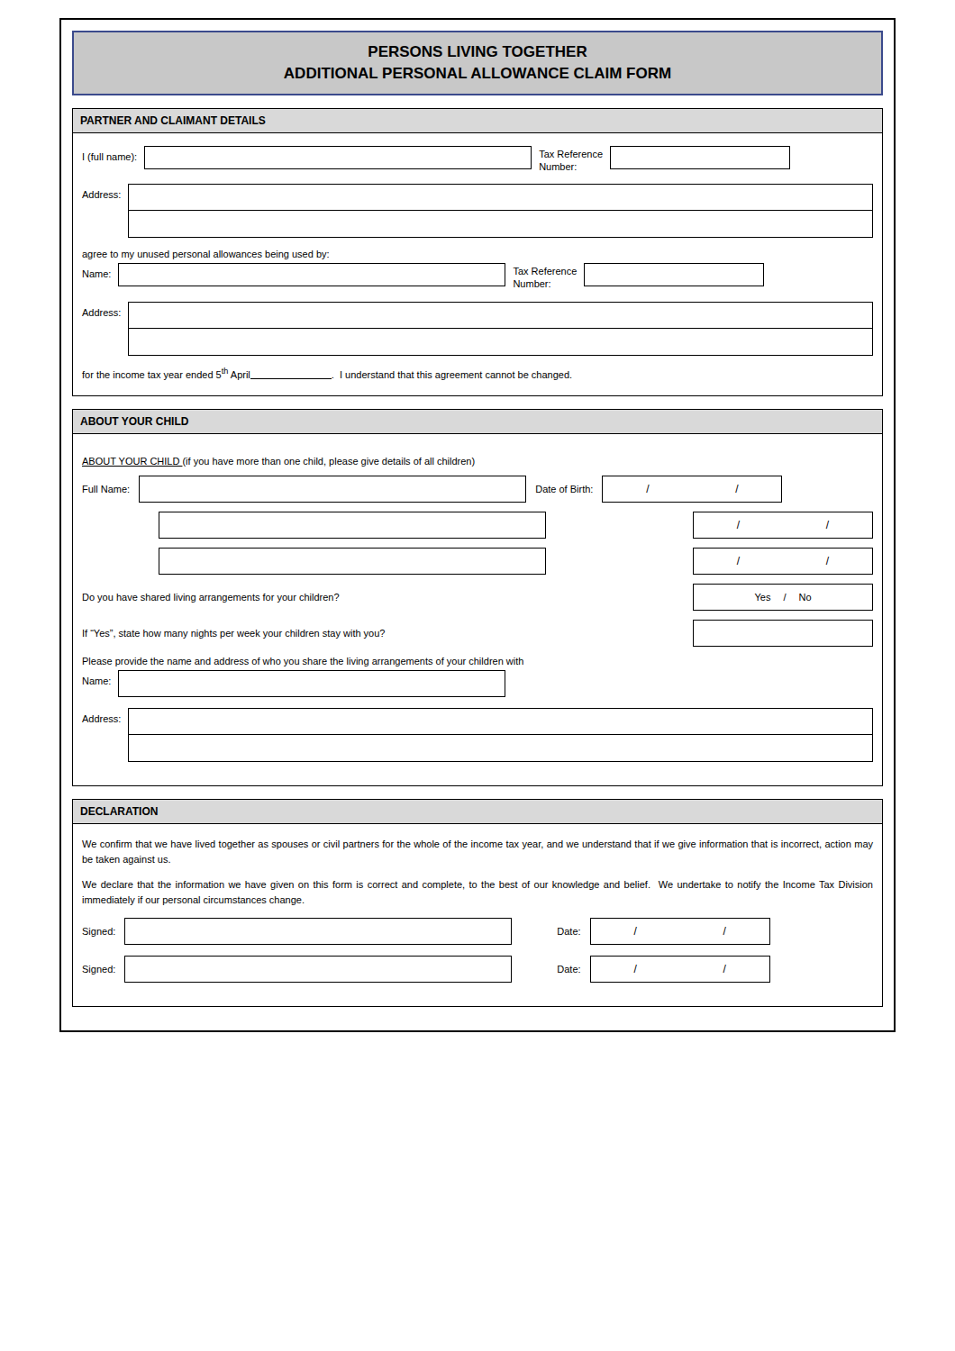PERSONS LIVING TOGETHER
ADDITIONAL PERSONAL ALLOWANCE CLAIM FORM
PARTNER AND CLAIMANT DETAILS
I (full name):
Tax Reference
Number:
Address:
agree to my unused personal allowances being used by:
Name:
Tax Reference
Number:
Address:
for the income tax year ended 5th April . I understand that this agreement cannot be changed.
ABOUT YOUR CHILD
ABOUT YOUR CHILD (if you have more than one child, please give details of all children)
Full Name:
Date of Birth:
//
//
//
Do you have shared living arrangements for your children?
Yes/No
If “Yes”, state how many nights per week your children stay with you?
Please provide the name and address of who you share the living arrangements of your children with
Name:
Address:
DECLARATION
We confirm that we have lived together as spouses or civil partners for the whole of the income tax year, and we understand that if we give information that is incorrect, action may be taken against us.
We declare that the information we have given on this form is correct and complete, to the best of our knowledge and belief. We undertake to notify the Income Tax Division immediately if our personal circumstances change.
Signed:
Date:
//
Signed:
Date:
//